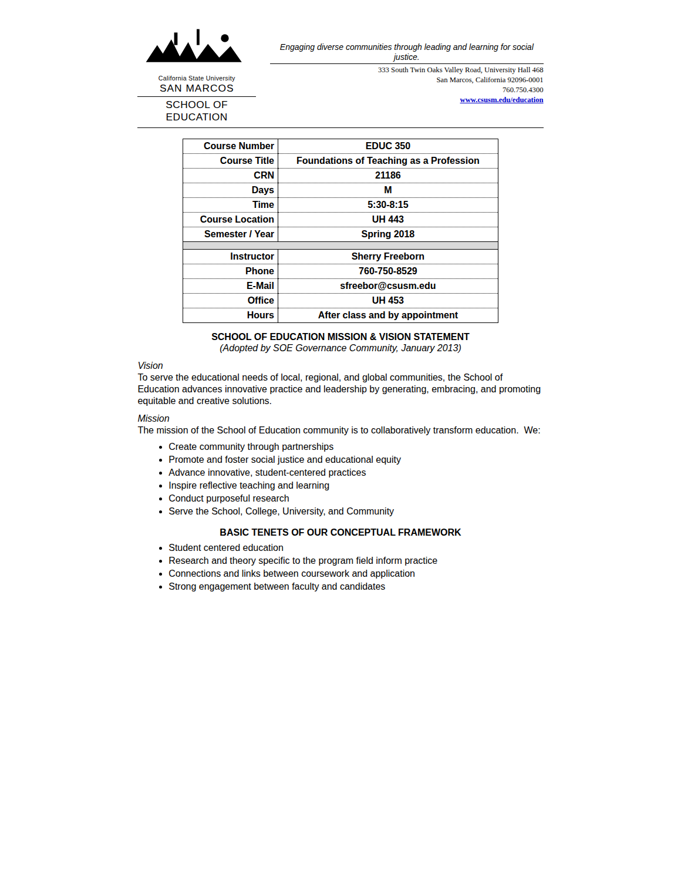California State University
SAN MARCOS
SCHOOL OF EDUCATION
Engaging diverse communities through leading and learning for social justice.
333 South Twin Oaks Valley Road, University Hall 468
San Marcos, California 92096-0001
760.750.4300
www.csusm.edu/education
| Course Number | EDUC 350 |
| Course Title | Foundations of Teaching as a Profession |
| CRN | 21186 |
| Days | M |
| Time | 5:30-8:15 |
| Course Location | UH 443 |
| Semester / Year | Spring 2018 |
| Instructor | Sherry Freeborn |
| Phone | 760-750-8529 |
| E-Mail | sfreebor@csusm.edu |
| Office | UH 453 |
| Hours | After class and by appointment |
SCHOOL OF EDUCATION MISSION & VISION STATEMENT
(Adopted by SOE Governance Community, January 2013)
Vision
To serve the educational needs of local, regional, and global communities, the School of Education advances innovative practice and leadership by generating, embracing, and promoting equitable and creative solutions.
Mission
The mission of the School of Education community is to collaboratively transform education. We:
Create community through partnerships
Promote and foster social justice and educational equity
Advance innovative, student-centered practices
Inspire reflective teaching and learning
Conduct purposeful research
Serve the School, College, University, and Community
BASIC TENETS OF OUR CONCEPTUAL FRAMEWORK
Student centered education
Research and theory specific to the program field inform practice
Connections and links between coursework and application
Strong engagement between faculty and candidates